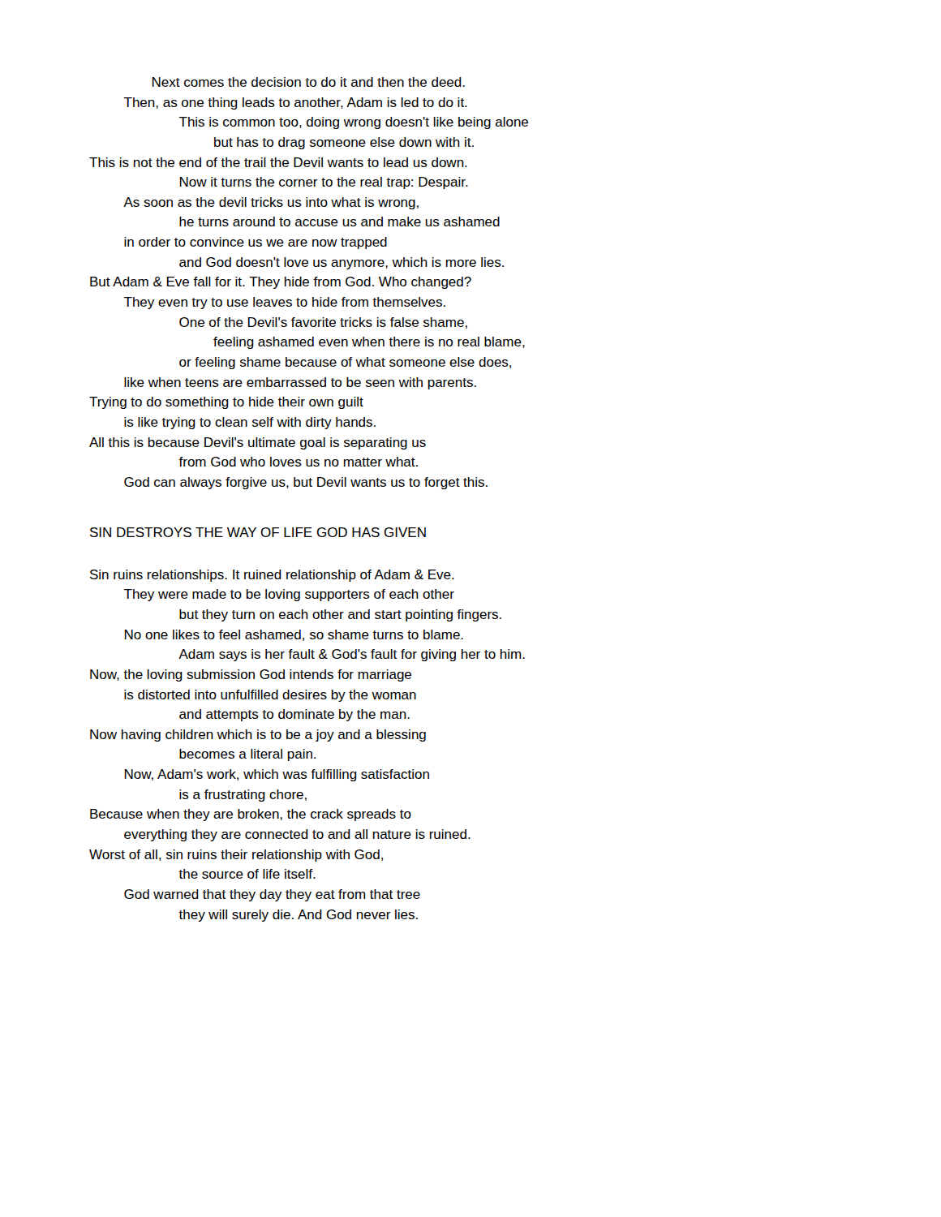Next comes the decision to do it and then the deed.
Then, as one thing leads to another, Adam is led to do it.
This is common too, doing wrong doesn't like being alone
but has to drag someone else down with it.
This is not the end of the trail the Devil wants to lead us down.
Now it turns the corner to the real trap: Despair.
As soon as the devil tricks us into what is wrong,
he turns around to accuse us and make us ashamed
in order to convince us we are now trapped
and God doesn't love us anymore, which is more lies.
But Adam & Eve fall for it. They hide from God. Who changed?
They even try to use leaves to hide from themselves.
One of the Devil's favorite tricks is false shame,
feeling ashamed even when there is no real blame,
or feeling shame because of what someone else does,
like when teens are embarrassed to be seen with parents.
Trying to do something to hide their own guilt
is like trying to clean self with dirty hands.
All this is because Devil's ultimate goal is separating us
from God who loves us no matter what.
God can always forgive us, but Devil wants us to forget this.
SIN DESTROYS THE WAY OF LIFE GOD HAS GIVEN
Sin ruins relationships. It ruined relationship of Adam & Eve.
They were made to be loving supporters of each other
but they turn on each other and start pointing fingers.
No one likes to feel ashamed, so shame turns to blame.
Adam says is her fault & God's fault for giving her to him.
Now, the loving submission God intends for marriage
is distorted into unfulfilled desires by the woman
and attempts to dominate by the man.
Now having children which is to be a joy and a blessing
becomes a literal pain.
Now, Adam's work, which was fulfilling satisfaction
is a frustrating chore,
Because when they are broken, the crack spreads to
everything they are connected to and all nature is ruined.
Worst of all, sin ruins their relationship with God,
the source of life itself.
God warned that they day they eat from that tree
they will surely die. And God never lies.